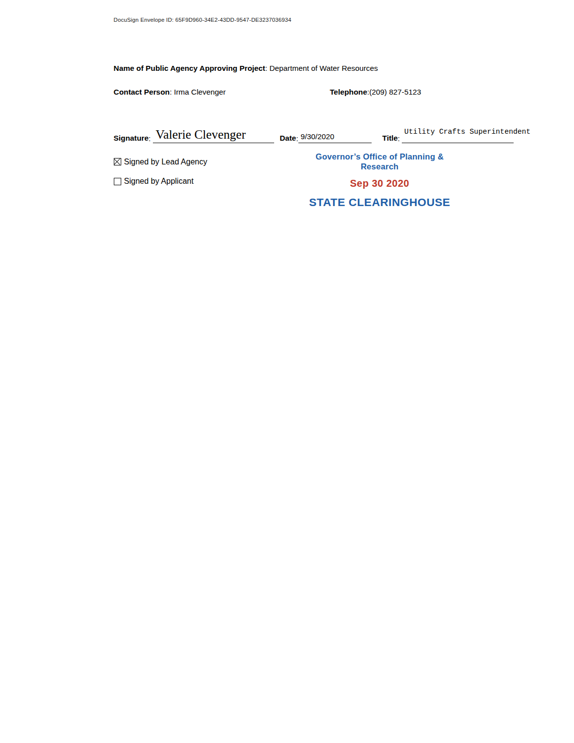DocuSign Envelope ID: 65F9D960-34E2-43DD-9547-DE3237036934
Name of Public Agency Approving Project: Department of Water Resources
Contact Person: Irma Clevenger
Telephone:(209) 827-5123
Signature: Valerie Clevenger
Date: 9/30/2020
Title: Utility Crafts Superintendent
Signed by Lead Agency
Signed by Applicant
Governor’s Office of Planning & Research
Sep 30 2020
STATE CLEARINGHOUSE